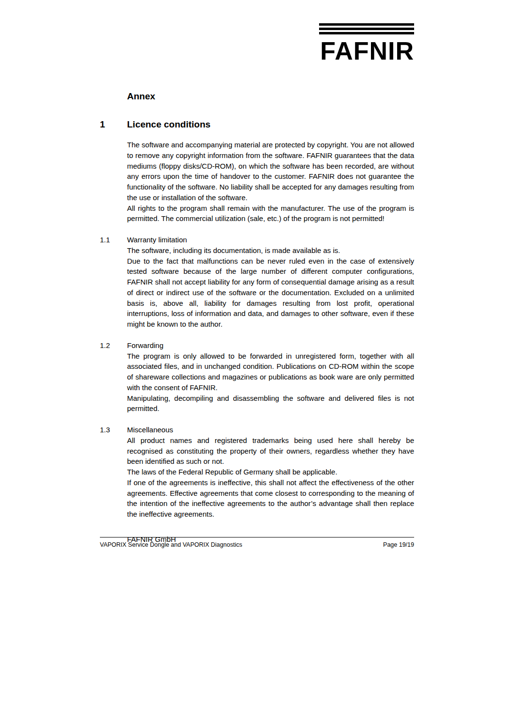FAFNIR
Annex
1 Licence conditions
The software and accompanying material are protected by copyright. You are not allowed to remove any copyright information from the software. FAFNIR guarantees that the data mediums (floppy disks/CD-ROM), on which the software has been recorded, are without any errors upon the time of handover to the customer. FAFNIR does not guarantee the functionality of the software. No liability shall be accepted for any damages resulting from the use or installation of the software.
All rights to the program shall remain with the manufacturer. The use of the program is permitted. The commercial utilization (sale, etc.) of the program is not permitted!
1.1
Warranty limitation
The software, including its documentation, is made available as is.
Due to the fact that malfunctions can be never ruled even in the case of extensively tested software because of the large number of different computer configurations, FAFNIR shall not accept liability for any form of consequential damage arising as a result of direct or indirect use of the software or the documentation. Excluded on a unlimited basis is, above all, liability for damages resulting from lost profit, operational interruptions, loss of information and data, and damages to other software, even if these might be known to the author.
1.2
Forwarding
The program is only allowed to be forwarded in unregistered form, together with all associated files, and in unchanged condition. Publications on CD-ROM within the scope of shareware collections and magazines or publications as book ware are only permitted with the consent of FAFNIR.
Manipulating, decompiling and disassembling the software and delivered files is not permitted.
1.3
Miscellaneous
All product names and registered trademarks being used here shall hereby be recognised as constituting the property of their owners, regardless whether they have been identified as such or not.
The laws of the Federal Republic of Germany shall be applicable.
If one of the agreements is ineffective, this shall not affect the effectiveness of the other agreements. Effective agreements that come closest to corresponding to the meaning of the intention of the ineffective agreements to the author’s advantage shall then replace the ineffective agreements.
FAFNIR GmbH
VAPORIX Service Dongle and VAPORIX Diagnostics Page 19/19